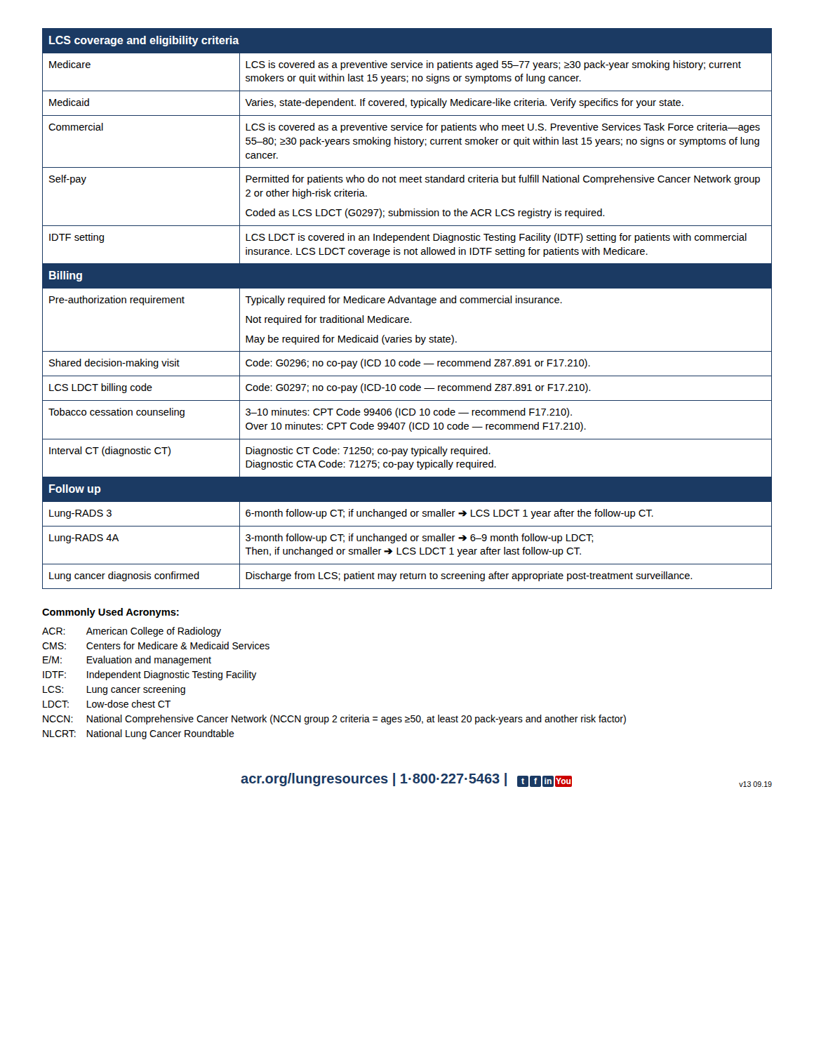| LCS coverage and eligibility criteria |
| --- |
| Medicare | LCS is covered as a preventive service in patients aged 55–77 years; ≥30 pack-year smoking history; current smokers or quit within last 15 years; no signs or symptoms of lung cancer. |
| Medicaid | Varies, state-dependent. If covered, typically Medicare-like criteria. Verify specifics for your state. |
| Commercial | LCS is covered as a preventive service for patients who meet U.S. Preventive Services Task Force criteria—ages 55–80; ≥30 pack-years smoking history; current smoker or quit within last 15 years; no signs or symptoms of lung cancer. |
| Self-pay | Permitted for patients who do not meet standard criteria but fulfill National Comprehensive Cancer Network group 2 or other high-risk criteria. Coded as LCS LDCT (G0297); submission to the ACR LCS registry is required. |
| IDTF setting | LCS LDCT is covered in an Independent Diagnostic Testing Facility (IDTF) setting for patients with commercial insurance. LCS LDCT coverage is not allowed in IDTF setting for patients with Medicare. |
| Billing |
| Pre-authorization requirement | Typically required for Medicare Advantage and commercial insurance. Not required for traditional Medicare. May be required for Medicaid (varies by state). |
| Shared decision-making visit | Code: G0296; no co-pay (ICD 10 code — recommend Z87.891 or F17.210). |
| LCS LDCT billing code | Code: G0297; no co-pay (ICD-10 code — recommend Z87.891 or F17.210). |
| Tobacco cessation counseling | 3–10 minutes: CPT Code 99406 (ICD 10 code — recommend F17.210). Over 10 minutes: CPT Code 99407 (ICD 10 code — recommend F17.210). |
| Interval CT (diagnostic CT) | Diagnostic CT Code: 71250; co-pay typically required. Diagnostic CTA Code: 71275; co-pay typically required. |
| Follow up |
| Lung-RADS 3 | 6-month follow-up CT; if unchanged or smaller ➔ LCS LDCT 1 year after the follow-up CT. |
| Lung-RADS 4A | 3-month follow-up CT; if unchanged or smaller ➔ 6–9 month follow-up LDCT; Then, if unchanged or smaller ➔ LCS LDCT 1 year after last follow-up CT. |
| Lung cancer diagnosis confirmed | Discharge from LCS; patient may return to screening after appropriate post-treatment surveillance. |
Commonly Used Acronyms:
| ACR: | American College of Radiology |
| CMS: | Centers for Medicare & Medicaid Services |
| E/M: | Evaluation and management |
| IDTF: | Independent Diagnostic Testing Facility |
| LCS: | Lung cancer screening |
| LDCT: | Low-dose chest CT |
| NCCN: | National Comprehensive Cancer Network (NCCN group 2 criteria = ages ≥50, at least 20 pack-years and another risk factor) |
| NLCRT: | National Lung Cancer Roundtable |
acr.org/lungresources | 1·800·227·5463 | tfin You v13 09.19